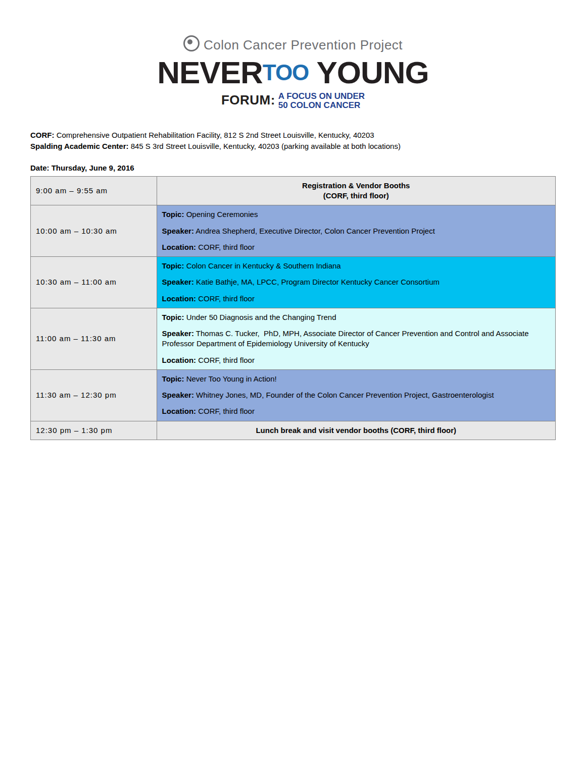Colon Cancer Prevention Project
NEVERTOO YOUNG
FORUM: A FOCUS ON UNDER
50 COLON CANCER
CORF: Comprehensive Outpatient Rehabilitation Facility, 812 S 2nd Street Louisville, Kentucky, 40203
Spalding Academic Center: 845 S 3rd Street Louisville, Kentucky, 40203 (parking available at both locations)
Date: Thursday, June 9, 2016
| 9:00 am – 9:55 am | Registration & Vendor Booths (CORF, third floor) |
| 10:00 am – 10:30 am | Topic: Opening Ceremonies Speaker: Andrea Shepherd, Executive Director, Colon Cancer Prevention Project Location: CORF, third floor |
| 10:30 am – 11:00 am | Topic: Colon Cancer in Kentucky & Southern Indiana Speaker: Katie Bathje, MA, LPCC, Program Director Kentucky Cancer Consortium Location: CORF, third floor |
| 11:00 am – 11:30 am | Topic: Under 50 Diagnosis and the Changing Trend Speaker: Thomas C. Tucker, PhD, MPH, Associate Director of Cancer Prevention and Control and Associate Professor Department of Epidemiology University of Kentucky Location: CORF, third floor |
| 11:30 am – 12:30 pm | Topic: Never Too Young in Action! Speaker: Whitney Jones, MD, Founder of the Colon Cancer Prevention Project, Gastroenterologist Location: CORF, third floor |
| 12:30 pm – 1:30 pm | Lunch break and visit vendor booths (CORF, third floor) |